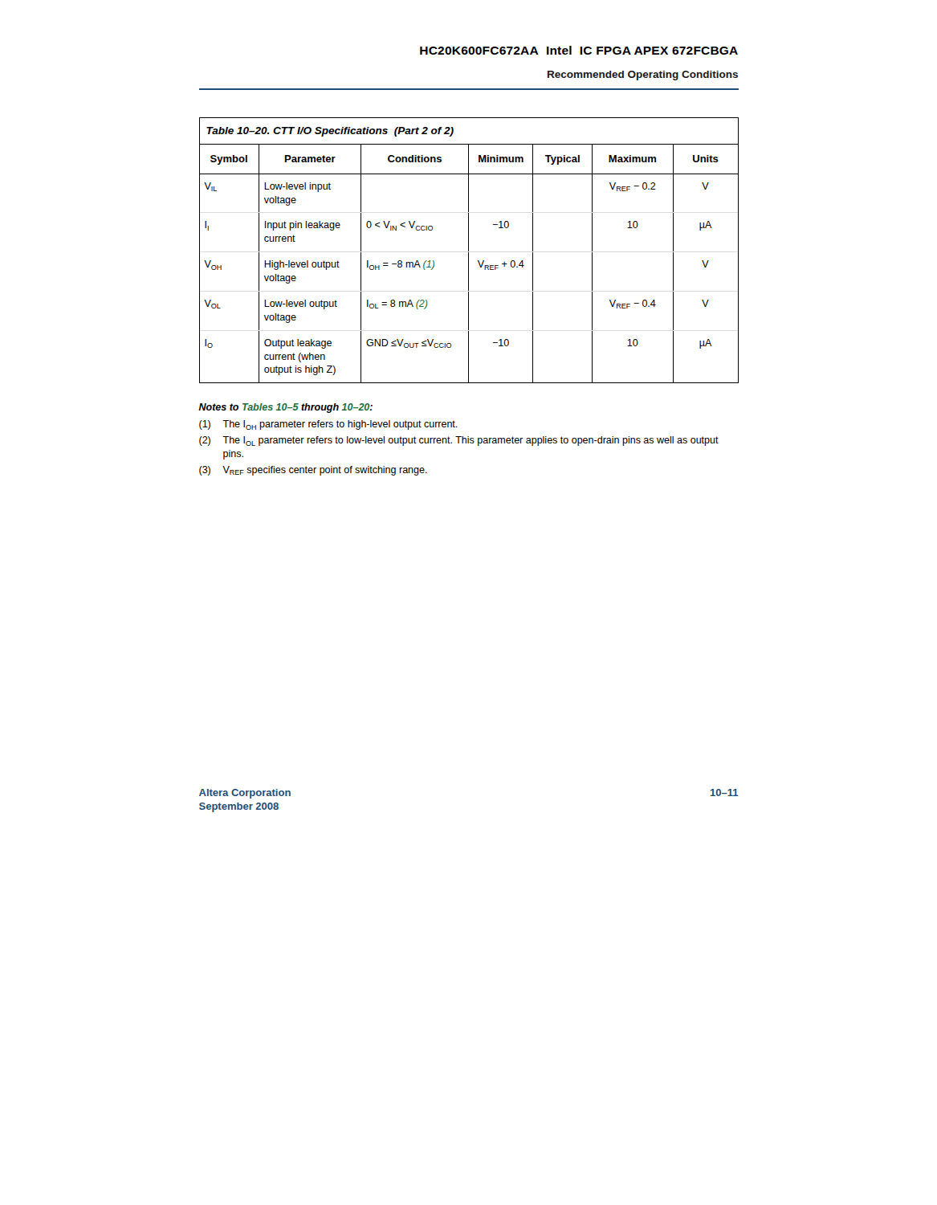HC20K600FC672AA Intel IC FPGA APEX 672FCBGA
Recommended Operating Conditions
Table 10–20. CTT I/O Specifications (Part 2 of 2)
| Symbol | Parameter | Conditions | Minimum | Typical | Maximum | Units |
| --- | --- | --- | --- | --- | --- | --- |
| V IL | Low-level input voltage | | | | V REF − 0.2 | V |
| I I | Input pin leakage current | 0 < V IN < V CCIO | −10 | | 10 | µA |
| V OH | High-level output voltage | I OH = −8 mA (1) | V REF + 0.4 | | | V |
| V OL | Low-level output voltage | I OL = 8 mA (2) | | | V REF − 0.4 | V |
| I O | Output leakage current (when output is high Z) | GND ≤V OUT ≤V CCIO | −10 | | 10 | µA |
Notes to Tables 10–5 through 10–20:
(1) The IOH parameter refers to high-level output current.
(2) The IOL parameter refers to low-level output current. This parameter applies to open-drain pins as well as output pins.
(3) VREF specifies center point of switching range.
Altera Corporation
10–11
September 2008